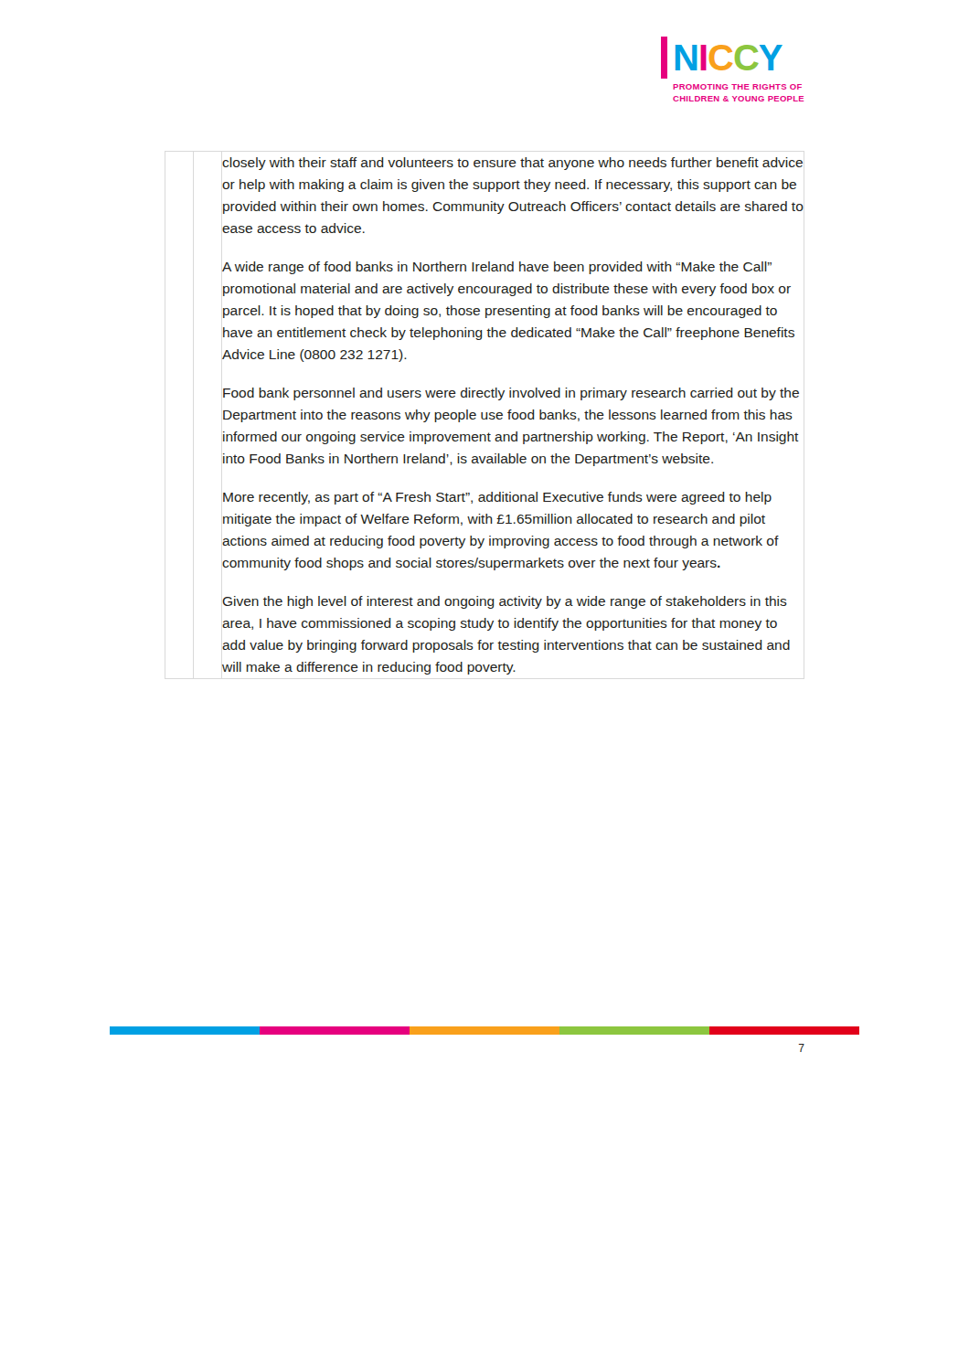NICCY
PROMOTING THE RIGHTS OF
CHILDREN & YOUNG PEOPLE
| | | closely with their staff and volunteers to ensure that anyone who needs further benefit advice or help with making a claim is given the support they need. If necessary, this support can be provided within their own homes. Community Outreach Officers’ contact details are shared to ease access to advice. A wide range of food banks in Northern Ireland have been provided with “Make the Call” promotional material and are actively encouraged to distribute these with every food box or parcel. It is hoped that by doing so, those presenting at food banks will be encouraged to have an entitlement check by telephoning the dedicated “Make the Call” freephone Benefits Advice Line (0800 232 1271). Food bank personnel and users were directly involved in primary research carried out by the Department into the reasons why people use food banks, the lessons learned from this has informed our ongoing service improvement and partnership working. The Report, ‘An Insight into Food Banks in Northern Ireland’, is available on the Department’s website. More recently, as part of “A Fresh Start”, additional Executive funds were agreed to help mitigate the impact of Welfare Reform, with £1.65million allocated to research and pilot actions aimed at reducing food poverty by improving access to food through a network of community food shops and social stores/supermarkets over the next four years . Given the high level of interest and ongoing activity by a wide range of stakeholders in this area, I have commissioned a scoping study to identify the opportunities for that money to add value by bringing forward proposals for testing interventions that can be sustained and will make a difference in reducing food poverty. |
7